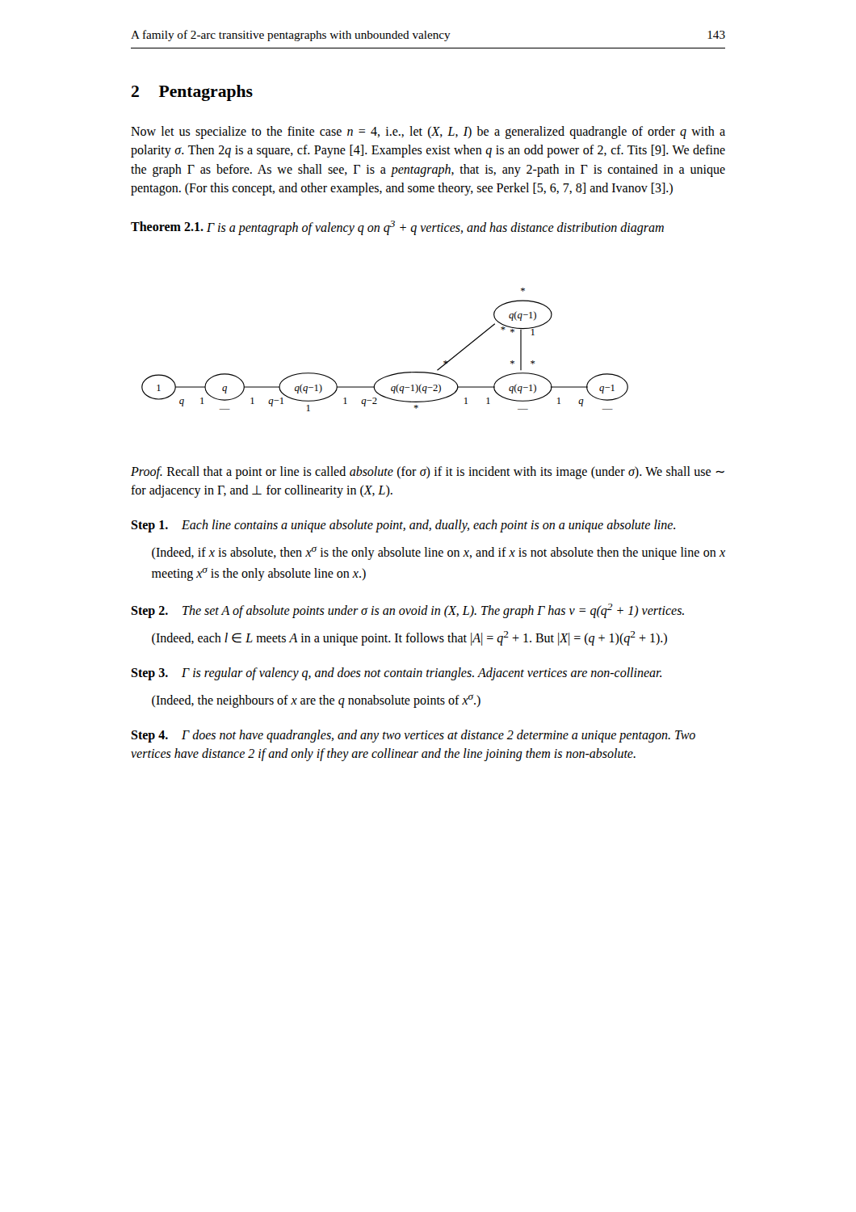A family of 2-arc transitive pentagraphs with unbounded valency 143
2 Pentagraphs
Now let us specialize to the finite case n = 4, i.e., let (X, L, I) be a generalized quadrangle of order q with a polarity σ. Then 2q is a square, cf. Payne [4]. Examples exist when q is an odd power of 2, cf. Tits [9]. We define the graph Γ as before. As we shall see, Γ is a pentagraph, that is, any 2-path in Γ is contained in a unique pentagon. (For this concept, and other examples, and some theory, see Perkel [5, 6, 7, 8] and Ivanov [3].)
Theorem 2.1. Γ is a pentagraph of valency q on q3 + q vertices, and has distance distribution diagram
1 q q(q−1) q(q−1)(q−2) q(q−1) q−1 q(q−1) q 1 1 q−1 1 q−2 1 1 1 q — 1 * — — * * * * 1 * *
Proof. Recall that a point or line is called absolute (for σ) if it is incident with its image (under σ). We shall use ∼ for adjacency in Γ, and ⊥ for collinearity in (X, L).
Step 1. Each line contains a unique absolute point, and, dually, each point is on a unique absolute line.
(Indeed, if x is absolute, then xσ is the only absolute line on x, and if x is not absolute then the unique line on x meeting xσ is the only absolute line on x.)
Step 2. The set A of absolute points under σ is an ovoid in (X, L). The graph Γ has v = q(q2 + 1) vertices.
(Indeed, each l ∈ L meets A in a unique point. It follows that |A| = q2 + 1. But |X| = (q + 1)(q2 + 1).)
Step 3. Γ is regular of valency q, and does not contain triangles. Adjacent vertices are non-collinear.
(Indeed, the neighbours of x are the q nonabsolute points of xσ.)
Step 4. Γ does not have quadrangles, and any two vertices at distance 2 determine a unique pentagon. Two vertices have distance 2 if and only if they are collinear and the line joining them is non-absolute.